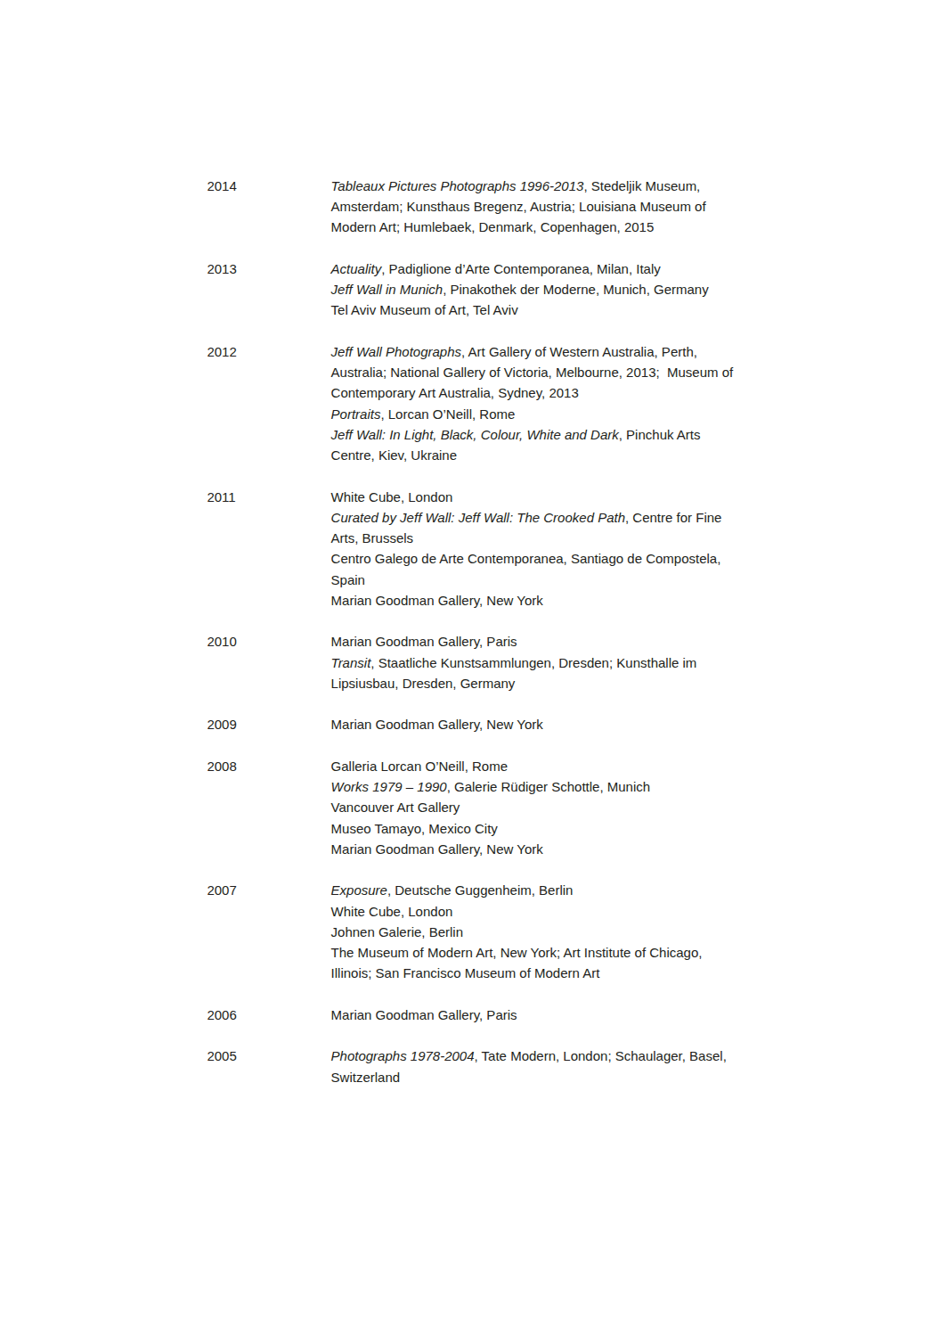2014
Tableaux Pictures Photographs 1996-2013, Stedeljik Museum, Amsterdam; Kunsthaus Bregenz, Austria; Louisiana Museum of Modern Art; Humlebaek, Denmark, Copenhagen, 2015
2013
Actuality, Padiglione d’Arte Contemporanea, Milan, Italy
Jeff Wall in Munich, Pinakothek der Moderne, Munich, Germany
Tel Aviv Museum of Art, Tel Aviv
2012
Jeff Wall Photographs, Art Gallery of Western Australia, Perth, Australia; National Gallery of Victoria, Melbourne, 2013; Museum of Contemporary Art Australia, Sydney, 2013
Portraits, Lorcan O’Neill, Rome
Jeff Wall: In Light, Black, Colour, White and Dark, Pinchuk Arts Centre, Kiev, Ukraine
2011
White Cube, London
Curated by Jeff Wall: Jeff Wall: The Crooked Path, Centre for Fine Arts, Brussels
Centro Galego de Arte Contemporanea, Santiago de Compostela, Spain
Marian Goodman Gallery, New York
2010
Marian Goodman Gallery, Paris
Transit, Staatliche Kunstsammlungen, Dresden; Kunsthalle im Lipsiusbau, Dresden, Germany
2009
Marian Goodman Gallery, New York
2008
Galleria Lorcan O’Neill, Rome
Works 1979 – 1990, Galerie Rüdiger Schottle, Munich
Vancouver Art Gallery
Museo Tamayo, Mexico City
Marian Goodman Gallery, New York
2007
Exposure, Deutsche Guggenheim, Berlin
White Cube, London
Johnen Galerie, Berlin
The Museum of Modern Art, New York; Art Institute of Chicago, Illinois; San Francisco Museum of Modern Art
2006
Marian Goodman Gallery, Paris
2005
Photographs 1978-2004, Tate Modern, London; Schaulager, Basel, Switzerland